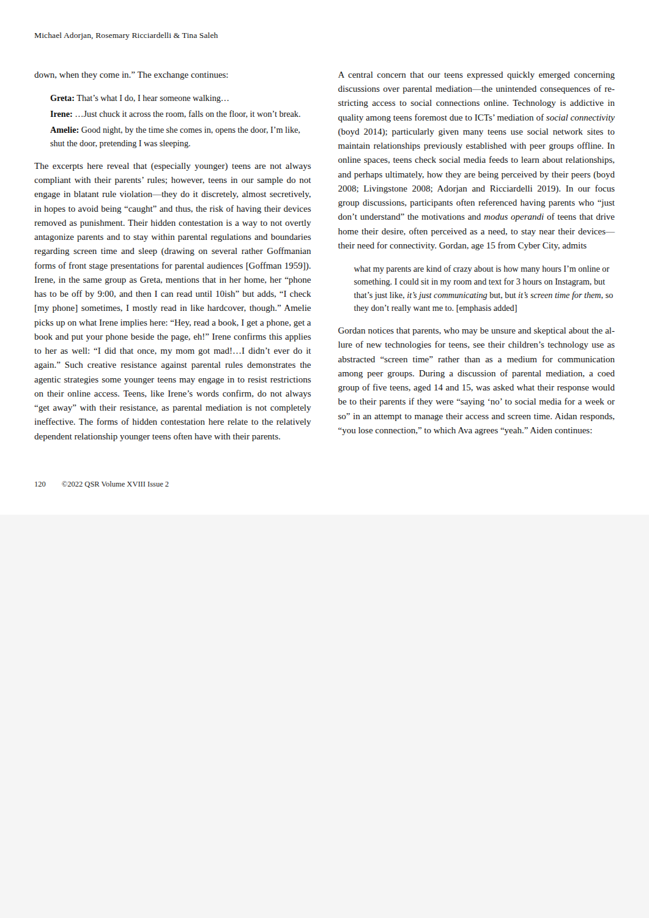Michael Adorjan, Rosemary Ricciardelli & Tina Saleh
down, when they come in.” The exchange continues:
Greta: That’s what I do, I hear someone walking…
Irene: …Just chuck it across the room, falls on the floor, it won’t break.
Amelie: Good night, by the time she comes in, opens the door, I’m like, shut the door, pretending I was sleeping.
The excerpts here reveal that (especially younger) teens are not always compliant with their parents’ rules; however, teens in our sample do not engage in blatant rule violation—they do it discretely, almost secretively, in hopes to avoid being “caught” and thus, the risk of having their devices removed as punishment. Their hidden contestation is a way to not overtly antagonize parents and to stay within parental regulations and boundaries regarding screen time and sleep (drawing on several rather Goffmanian forms of front stage presentations for parental audiences [Goffman 1959]). Irene, in the same group as Greta, mentions that in her home, her “phone has to be off by 9:00, and then I can read until 10ish” but adds, “I check [my phone] sometimes, I mostly read in like hardcover, though.” Amelie picks up on what Irene implies here: “Hey, read a book, I get a phone, get a book and put your phone beside the page, eh!” Irene confirms this applies to her as well: “I did that once, my mom got mad!…I didn’t ever do it again.” Such creative resistance against parental rules demonstrates the agentic strategies some younger teens may engage in to resist restrictions on their online access. Teens, like Irene’s words confirm, do not always “get away” with their resistance, as parental mediation is not completely ineffective. The forms of hidden contestation here relate to the relatively dependent relationship younger teens often have with their parents.
A central concern that our teens expressed quickly emerged concerning discussions over parental mediation—the unintended consequences of restricting access to social connections online. Technology is addictive in quality among teens foremost due to ICTs’ mediation of social connectivity (boyd 2014); particularly given many teens use social network sites to maintain relationships previously established with peer groups offline. In online spaces, teens check social media feeds to learn about relationships, and perhaps ultimately, how they are being perceived by their peers (boyd 2008; Livingstone 2008; Adorjan and Ricciardelli 2019). In our focus group discussions, participants often referenced having parents who “just don’t understand” the motivations and modus operandi of teens that drive home their desire, often perceived as a need, to stay near their devices—their need for connectivity. Gordan, age 15 from Cyber City, admits
what my parents are kind of crazy about is how many hours I’m online or something. I could sit in my room and text for 3 hours on Instagram, but that’s just like, it’s just communicating but, but it’s screen time for them, so they don’t really want me to. [emphasis added]
Gordan notices that parents, who may be unsure and skeptical about the allure of new technologies for teens, see their children’s technology use as abstracted “screen time” rather than as a medium for communication among peer groups. During a discussion of parental mediation, a coed group of five teens, aged 14 and 15, was asked what their response would be to their parents if they were “saying ‘no’ to social media for a week or so” in an attempt to manage their access and screen time. Aidan responds, “you lose connection,” to which Ava agrees “yeah.” Aiden continues:
120©2022 QSR Volume XVIII Issue 2